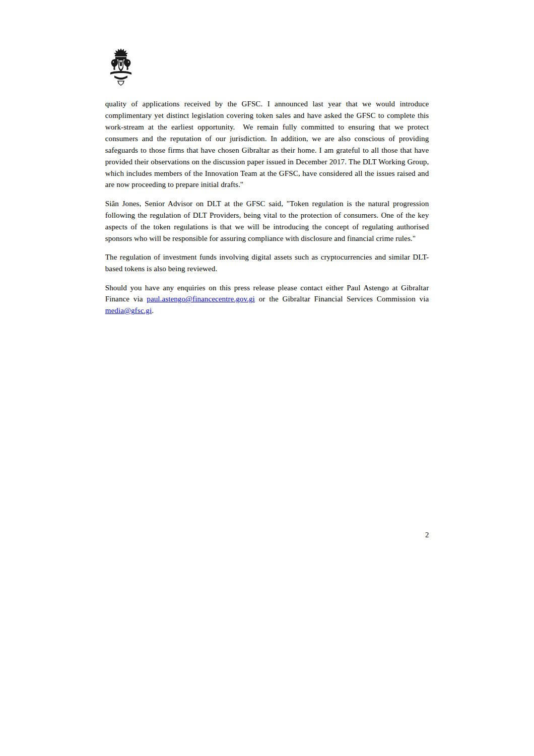quality of applications received by the GFSC. I announced last year that we would introduce complimentary yet distinct legislation covering token sales and have asked the GFSC to complete this work-stream at the earliest opportunity. We remain fully committed to ensuring that we protect consumers and the reputation of our jurisdiction. In addition, we are also conscious of providing safeguards to those firms that have chosen Gibraltar as their home. I am grateful to all those that have provided their observations on the discussion paper issued in December 2017. The DLT Working Group, which includes members of the Innovation Team at the GFSC, have considered all the issues raised and are now proceeding to prepare initial drafts."
Siân Jones, Senior Advisor on DLT at the GFSC said, "Token regulation is the natural progression following the regulation of DLT Providers, being vital to the protection of consumers. One of the key aspects of the token regulations is that we will be introducing the concept of regulating authorised sponsors who will be responsible for assuring compliance with disclosure and financial crime rules."
The regulation of investment funds involving digital assets such as cryptocurrencies and similar DLT-based tokens is also being reviewed.
Should you have any enquiries on this press release please contact either Paul Astengo at Gibraltar Finance via paul.astengo@financecentre.gov.gi or the Gibraltar Financial Services Commission via media@gfsc.gi.
2